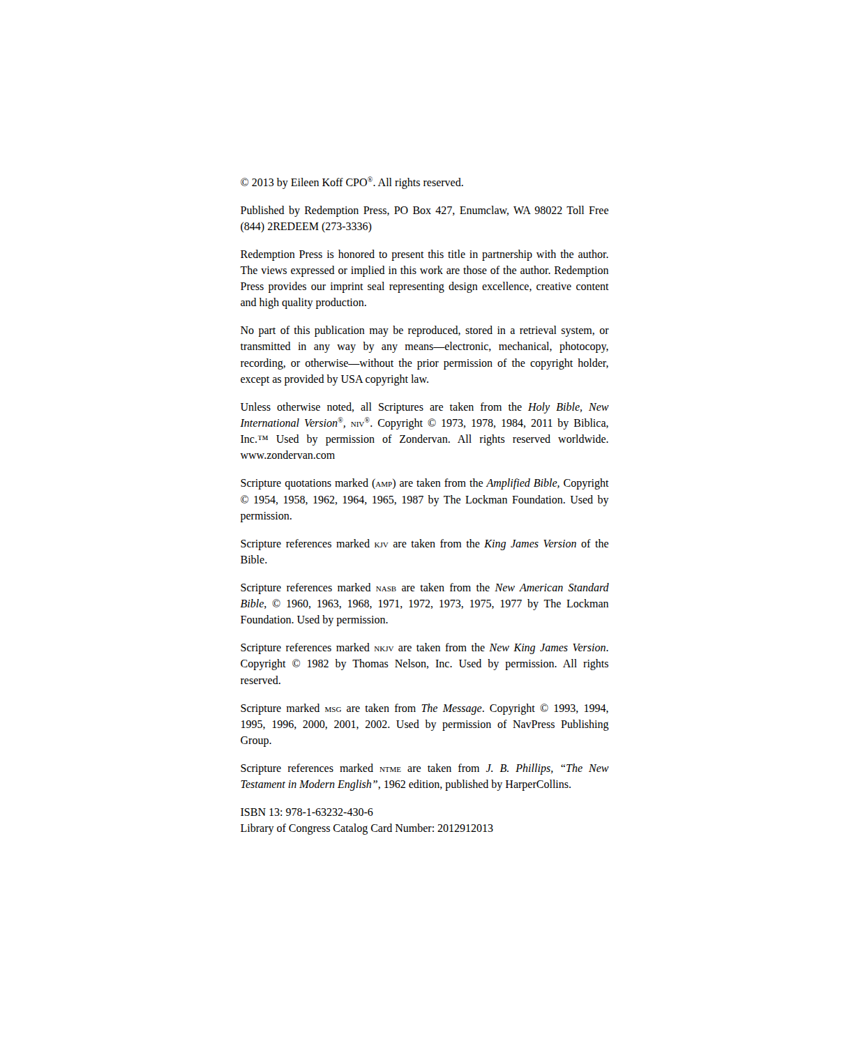© 2013 by Eileen Koff CPO®. All rights reserved.
Published by Redemption Press, PO Box 427, Enumclaw, WA 98022 Toll Free (844) 2REDEEM (273-3336)
Redemption Press is honored to present this title in partnership with the author. The views expressed or implied in this work are those of the author. Redemption Press provides our imprint seal representing design excellence, creative content and high quality production.
No part of this publication may be reproduced, stored in a retrieval system, or transmitted in any way by any means—electronic, mechanical, photocopy, recording, or otherwise—without the prior permission of the copyright holder, except as provided by USA copyright law.
Unless otherwise noted, all Scriptures are taken from the Holy Bible, New International Version®, niv®. Copyright © 1973, 1978, 1984, 2011 by Biblica, Inc.™ Used by permission of Zondervan. All rights reserved worldwide. www.zondervan.com
Scripture quotations marked (amp) are taken from the Amplified Bible, Copyright © 1954, 1958, 1962, 1964, 1965, 1987 by The Lockman Foundation. Used by permission.
Scripture references marked kjv are taken from the King James Version of the Bible.
Scripture references marked nasb are taken from the New American Standard Bible, © 1960, 1963, 1968, 1971, 1972, 1973, 1975, 1977 by The Lockman Foundation. Used by permission.
Scripture references marked nkjv are taken from the New King James Version. Copyright © 1982 by Thomas Nelson, Inc. Used by permission. All rights reserved.
Scripture marked msg are taken from The Message. Copyright © 1993, 1994, 1995, 1996, 2000, 2001, 2002. Used by permission of NavPress Publishing Group.
Scripture references marked ntme are taken from J. B. Phillips, “The New Testament in Modern English”, 1962 edition, published by HarperCollins.
ISBN 13: 978-1-63232-430-6
Library of Congress Catalog Card Number: 2012912013